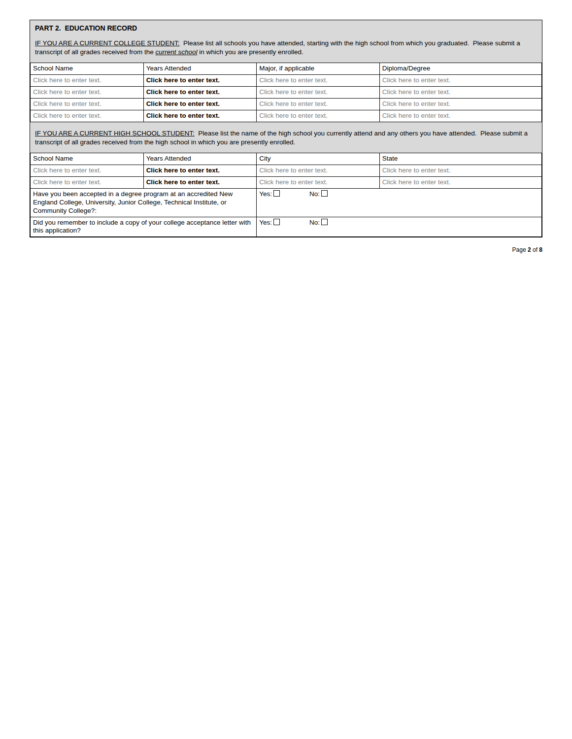PART 2. EDUCATION RECORD
IF YOU ARE A CURRENT COLLEGE STUDENT: Please list all schools you have attended, starting with the high school from which you graduated. Please submit a transcript of all grades received from the current school in which you are presently enrolled.
| School Name | Years Attended | Major, if applicable | Diploma/Degree |
| --- | --- | --- | --- |
| Click here to enter text. | Click here to enter text. | Click here to enter text. | Click here to enter text. |
| Click here to enter text. | Click here to enter text. | Click here to enter text. | Click here to enter text. |
| Click here to enter text. | Click here to enter text. | Click here to enter text. | Click here to enter text. |
| Click here to enter text. | Click here to enter text. | Click here to enter text. | Click here to enter text. |
IF YOU ARE A CURRENT HIGH SCHOOL STUDENT: Please list the name of the high school you currently attend and any others you have attended. Please submit a transcript of all grades received from the high school in which you are presently enrolled.
| School Name | Years Attended | City | State |
| --- | --- | --- | --- |
| Click here to enter text. | Click here to enter text. | Click here to enter text. | Click here to enter text. |
| Click here to enter text. | Click here to enter text. | Click here to enter text. | Click here to enter text. |
| Have you been accepted in a degree program at an accredited New England College, University, Junior College, Technical Institute, or Community College?: | Yes: No: |
| Did you remember to include a copy of your college acceptance letter with this application? | Yes: No: |
Page 2 of 8